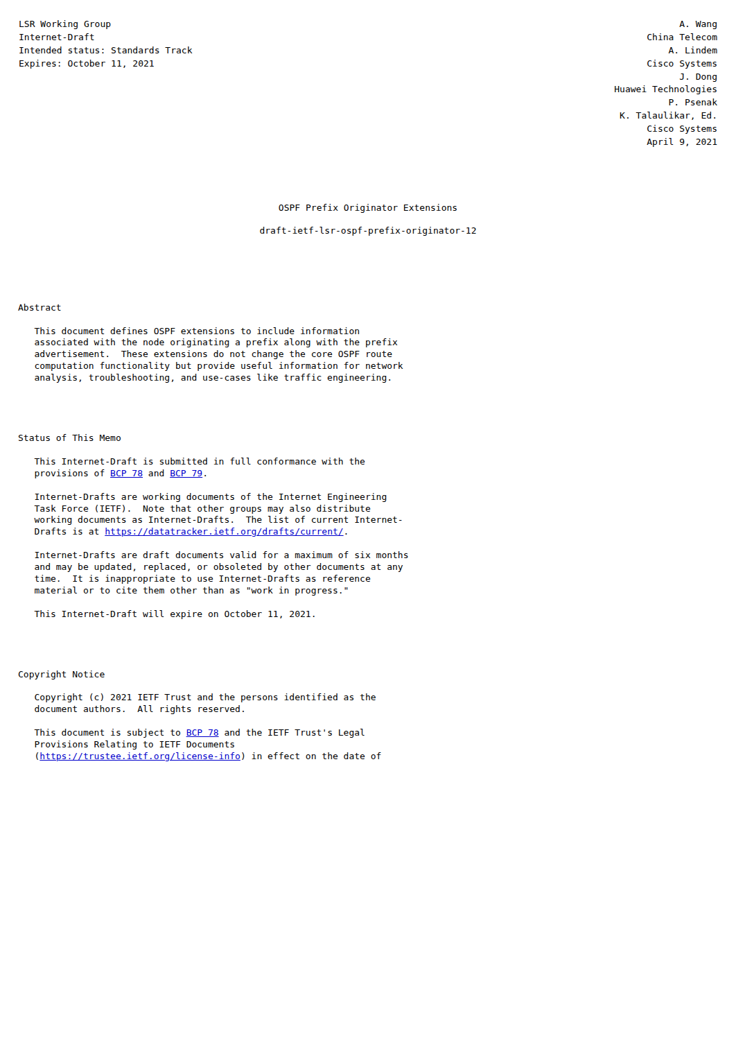| LSR Working Group | A. Wang |
| Internet-Draft | China Telecom |
| Intended status: Standards Track | A. Lindem |
| Expires: October 11, 2021 | Cisco Systems |
| | J. Dong |
| | Huawei Technologies |
| | P. Psenak |
| | K. Talaulikar, Ed. |
| | Cisco Systems |
| | April 9, 2021 |
OSPF Prefix Originator Extensions
draft-ietf-lsr-ospf-prefix-originator-12
Abstract This document defines OSPF extensions to include information associated with the node originating a prefix along with the prefix advertisement. These extensions do not change the core OSPF route computation functionality but provide useful information for network analysis, troubleshooting, and use-cases like traffic engineering.
Status of This Memo This Internet-Draft is submitted in full conformance with the provisions of BCP 78 and BCP 79. Internet-Drafts are working documents of the Internet Engineering Task Force (IETF). Note that other groups may also distribute working documents as Internet-Drafts. The list of current Internet- Drafts is at https://datatracker.ietf.org/drafts/current/. Internet-Drafts are draft documents valid for a maximum of six months and may be updated, replaced, or obsoleted by other documents at any time. It is inappropriate to use Internet-Drafts as reference material or to cite them other than as "work in progress." This Internet-Draft will expire on October 11, 2021.
Copyright Notice Copyright (c) 2021 IETF Trust and the persons identified as the document authors. All rights reserved. This document is subject to BCP 78 and the IETF Trust's Legal Provisions Relating to IETF Documents (https://trustee.ietf.org/license-info) in effect on the date of